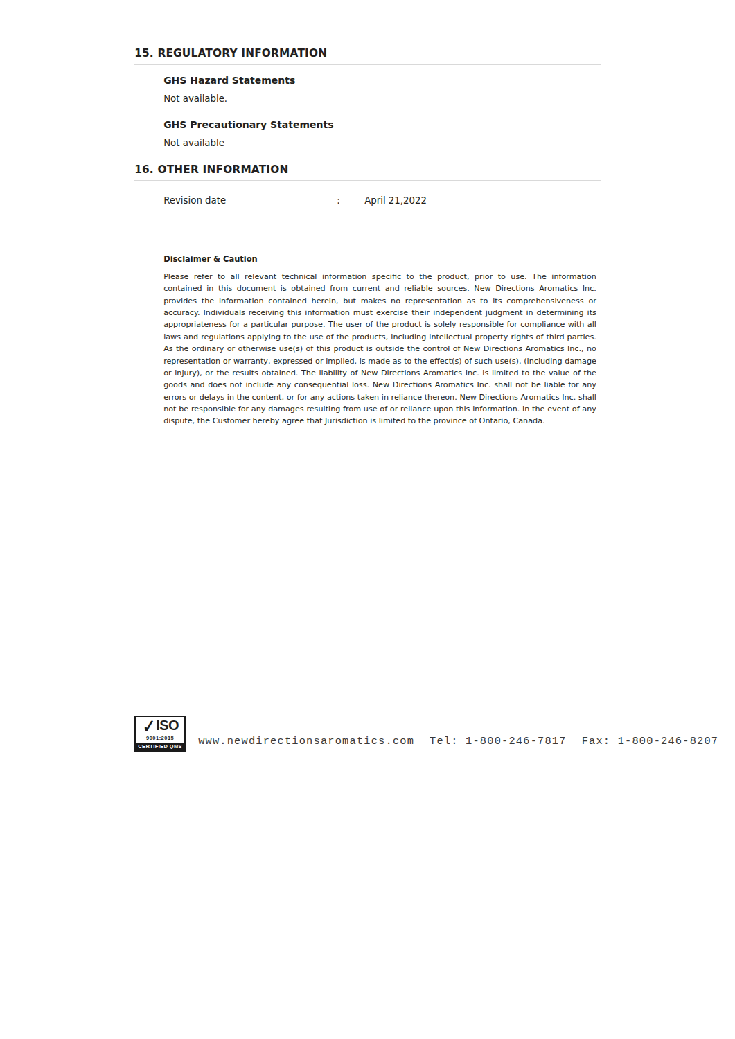15. REGULATORY INFORMATION
GHS Hazard Statements
Not available.
GHS Precautionary Statements
Not available
16. OTHER INFORMATION
| Revision date | : | April 21,2022 |
Disclaimer & Caution
Please refer to all relevant technical information specific to the product, prior to use. The information contained in this document is obtained from current and reliable sources. New Directions Aromatics Inc. provides the information contained herein, but makes no representation as to its comprehensiveness or accuracy. Individuals receiving this information must exercise their independent judgment in determining its appropriateness for a particular purpose. The user of the product is solely responsible for compliance with all laws and regulations applying to the use of the products, including intellectual property rights of third parties. As the ordinary or otherwise use(s) of this product is outside the control of New Directions Aromatics Inc., no representation or warranty, expressed or implied, is made as to the effect(s) of such use(s), (including damage or injury), or the results obtained. The liability of New Directions Aromatics Inc. is limited to the value of the goods and does not include any consequential loss. New Directions Aromatics Inc. shall not be liable for any errors or delays in the content, or for any actions taken in reliance thereon. New Directions Aromatics Inc. shall not be responsible for any damages resulting from use of or reliance upon this information. In the event of any dispute, the Customer hereby agree that Jurisdiction is limited to the province of Ontario, Canada.
✓ISO
9001:2015
CERTIFIED QMS
www.newdirectionsaromatics.com Tel: 1-800-246-7817 Fax: 1-800-246-8207